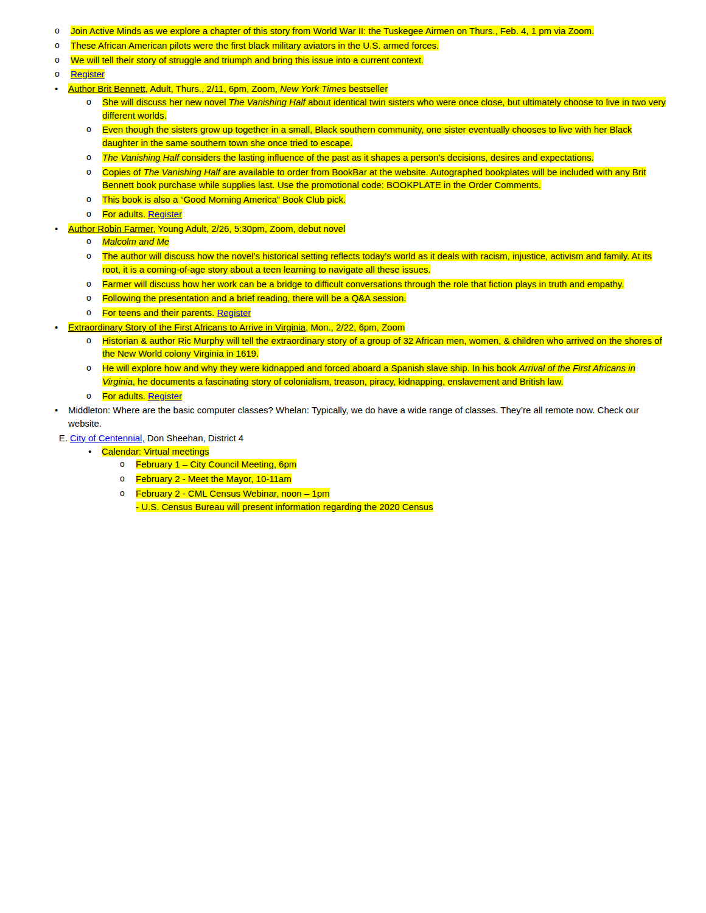Join Active Minds as we explore a chapter of this story from World War II: the Tuskegee Airmen on Thurs., Feb. 4, 1 pm via Zoom.
These African American pilots were the first black military aviators in the U.S. armed forces.
We will tell their story of struggle and triumph and bring this issue into a current context.
Register
Author Brit Bennett, Adult, Thurs., 2/11, 6pm, Zoom, New York Times bestseller
She will discuss her new novel The Vanishing Half about identical twin sisters who were once close, but ultimately choose to live in two very different worlds.
Even though the sisters grow up together in a small, Black southern community, one sister eventually chooses to live with her Black daughter in the same southern town she once tried to escape.
The Vanishing Half considers the lasting influence of the past as it shapes a person's decisions, desires and expectations.
Copies of The Vanishing Half are available to order from BookBar at the website. Autographed bookplates will be included with any Brit Bennett book purchase while supplies last. Use the promotional code: BOOKPLATE in the Order Comments.
This book is also a “Good Morning America” Book Club pick.
For adults. Register
Author Robin Farmer, Young Adult, 2/26, 5:30pm, Zoom, debut novel
Malcolm and Me
The author will discuss how the novel’s historical setting reflects today’s world as it deals with racism, injustice, activism and family. At its root, it is a coming-of-age story about a teen learning to navigate all these issues.
Farmer will discuss how her work can be a bridge to difficult conversations through the role that fiction plays in truth and empathy.
Following the presentation and a brief reading, there will be a Q&A session.
For teens and their parents. Register
Extraordinary Story of the First Africans to Arrive in Virginia, Mon., 2/22, 6pm, Zoom
Historian & author Ric Murphy will tell the extraordinary story of a group of 32 African men, women, & children who arrived on the shores of the New World colony Virginia in 1619.
He will explore how and why they were kidnapped and forced aboard a Spanish slave ship. In his book Arrival of the First Africans in Virginia, he documents a fascinating story of colonialism, treason, piracy, kidnapping, enslavement and British law.
For adults. Register
Middleton: Where are the basic computer classes? Whelan: Typically, we do have a wide range of classes. They’re all remote now. Check our website.
City of Centennial, Don Sheehan, District 4
Calendar: Virtual meetings
February 1 – City Council Meeting, 6pm
February 2 - Meet the Mayor, 10-11am
February 2 - CML Census Webinar, noon – 1pm
- U.S. Census Bureau will present information regarding the 2020 Census